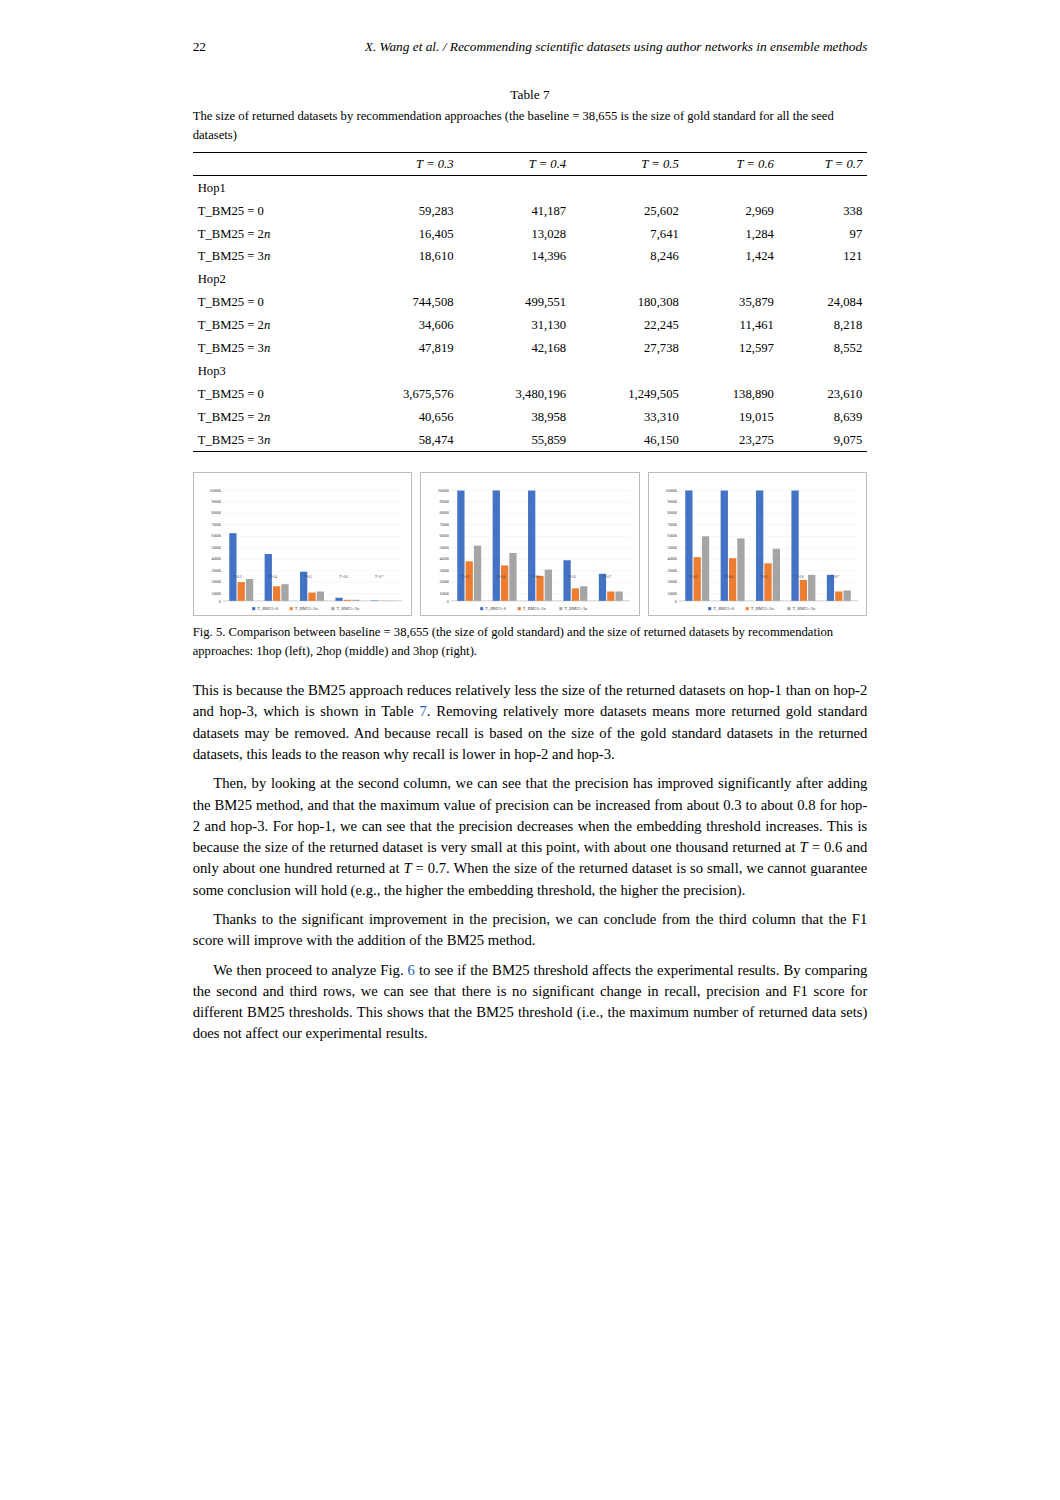22 X. Wang et al. / Recommending scientific datasets using author networks in ensemble methods
Table 7
The size of returned datasets by recommendation approaches (the baseline = 38,655 is the size of gold standard for all the seed datasets)
| | T = 0.3 | T = 0.4 | T = 0.5 | T = 0.6 | T = 0.7 |
| --- | --- | --- | --- | --- | --- |
| Hop1 |
| T_BM25 = 0 | 59,283 | 41,187 | 25,602 | 2,969 | 338 |
| T_BM25 = 2 n | 16,405 | 13,028 | 7,641 | 1,284 | 97 |
| T_BM25 = 3 n | 18,610 | 14,396 | 8,246 | 1,424 | 121 |
| Hop2 |
| T_BM25 = 0 | 744,508 | 499,551 | 180,308 | 35,879 | 24,084 |
| T_BM25 = 2 n | 34,606 | 31,130 | 22,245 | 11,461 | 8,218 |
| T_BM25 = 3 n | 47,819 | 42,168 | 27,738 | 12,597 | 8,552 |
| Hop3 |
| T_BM25 = 0 | 3,675,576 | 3,480,196 | 1,249,505 | 138,890 | 23,610 |
| T_BM25 = 2 n | 40,656 | 38,958 | 33,310 | 19,015 | 8,639 |
| T_BM25 = 3 n | 58,474 | 55,859 | 46,150 | 23,275 | 9,075 |
100000 90000 80000 70000 60000 50000 40000 30000 20000 10000 0 T=0.3 T=0.4 T=0.5 T=0.6 T=0.7 T_BM25=0 T_BM25=2n T_BM25=3n
100000 90000 80000 70000 60000 50000 40000 30000 20000 10000 0 T=0.3 T=0.4 T=0.5 T=0.6 T=0.7 T_BM25=0 T_BM25=2n T_BM25=3n
100000 90000 80000 70000 60000 50000 40000 30000 20000 10000 0 T=0.3 T=0.4 T=0.5 T=0.6 T=0.7 T_BM25=0 T_BM25=2n T_BM25=3n
Fig. 5. Comparison between baseline = 38,655 (the size of gold standard) and the size of returned datasets by recommendation approaches: 1hop (left), 2hop (middle) and 3hop (right).
This is because the BM25 approach reduces relatively less the size of the returned datasets on hop-1 than on hop-2 and hop-3, which is shown in Table 7. Removing relatively more datasets means more returned gold standard datasets may be removed. And because recall is based on the size of the gold standard datasets in the returned datasets, this leads to the reason why recall is lower in hop-2 and hop-3.
Then, by looking at the second column, we can see that the precision has improved significantly after adding the BM25 method, and that the maximum value of precision can be increased from about 0.3 to about 0.8 for hop-2 and hop-3. For hop-1, we can see that the precision decreases when the embedding threshold increases. This is because the size of the returned dataset is very small at this point, with about one thousand returned at T = 0.6 and only about one hundred returned at T = 0.7. When the size of the returned dataset is so small, we cannot guarantee some conclusion will hold (e.g., the higher the embedding threshold, the higher the precision).
Thanks to the significant improvement in the precision, we can conclude from the third column that the F1 score will improve with the addition of the BM25 method.
We then proceed to analyze Fig. 6 to see if the BM25 threshold affects the experimental results. By comparing the second and third rows, we can see that there is no significant change in recall, precision and F1 score for different BM25 thresholds. This shows that the BM25 threshold (i.e., the maximum number of returned data sets) does not affect our experimental results.